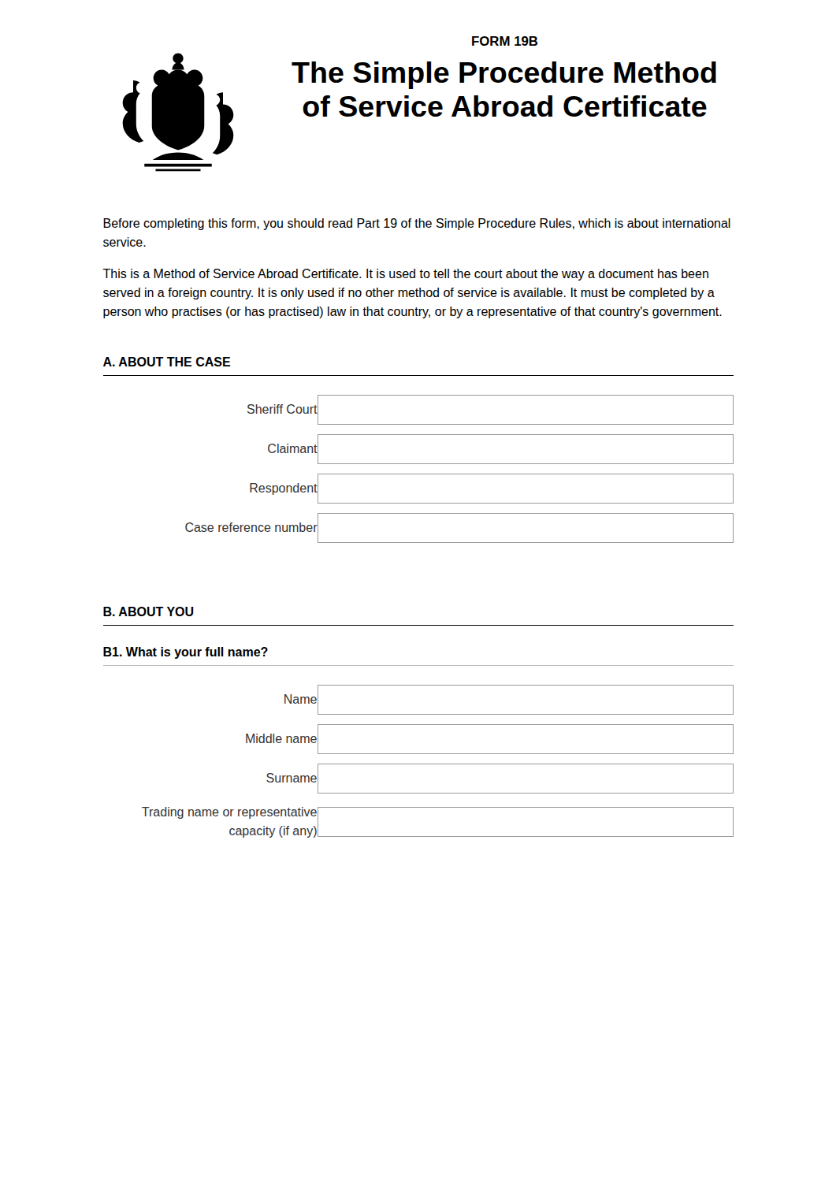FORM 19B
The Simple Procedure Method of Service Abroad Certificate
Before completing this form, you should read Part 19 of the Simple Procedure Rules, which is about international service.
This is a Method of Service Abroad Certificate. It is used to tell the court about the way a document has been served in a foreign country. It is only used if no other method of service is available. It must be completed by a person who practises (or has practised) law in that country, or by a representative of that country's government.
A. About the case
| Sheriff Court | |
| Claimant | |
| Respondent | |
| Case reference number | |
B. About you
B1. What is your full name?
| Name | |
| Middle name | |
| Surname | |
| Trading name or representative capacity (if any) | |